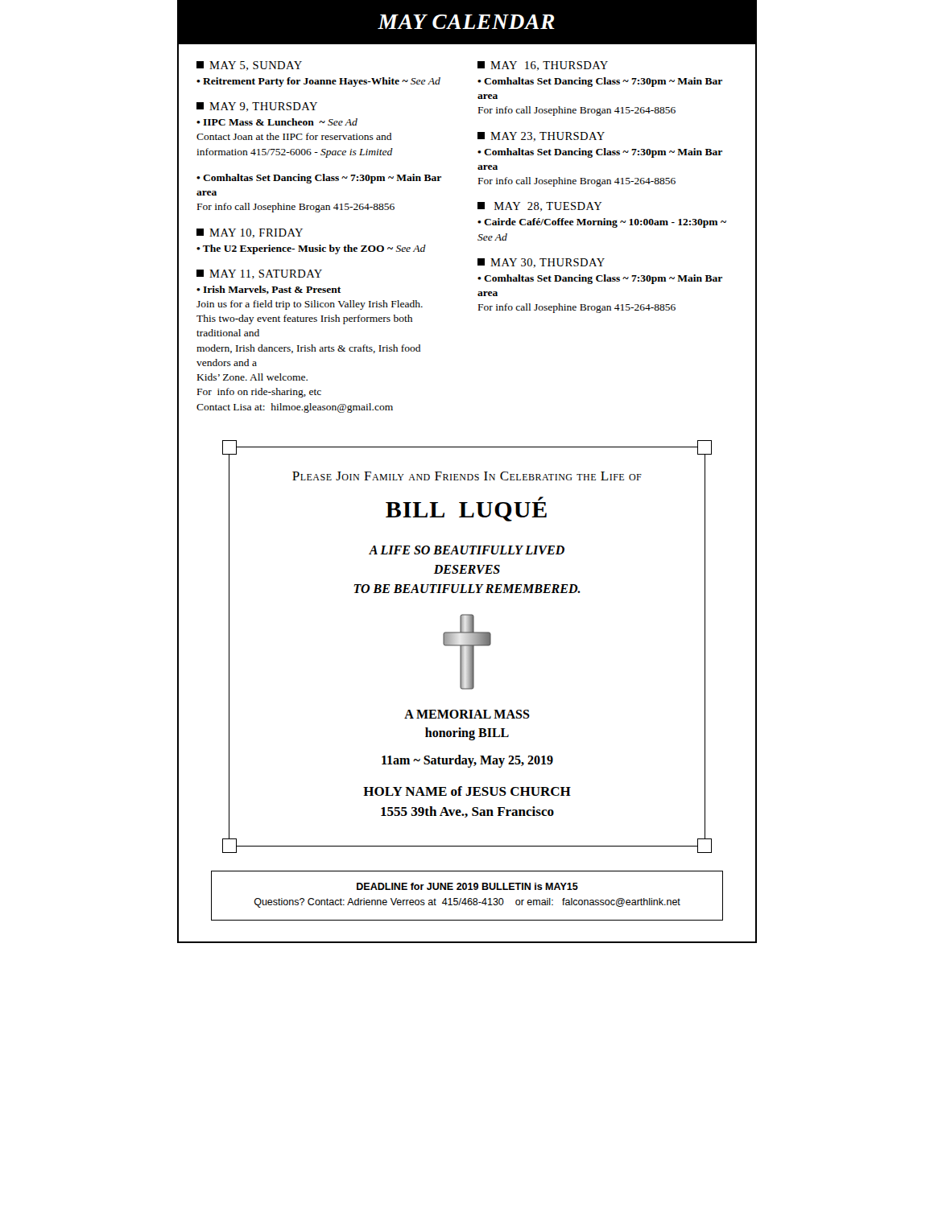MAY CALENDAR
MAY 5, SUNDAY
• Reitrement Party for Joanne Hayes-White ~ See Ad
MAY 9, THURSDAY
• IIPC Mass & Luncheon ~ See Ad
Contact Joan at the IIPC for reservations and
information 415/752-6006 - Space is Limited
• Comhaltas Set Dancing Class ~ 7:30pm ~ Main Bar area
For info call Josephine Brogan 415-264-8856
MAY 10, FRIDAY
• The U2 Experience- Music by the ZOO ~ See Ad
MAY 11, SATURDAY
• Irish Marvels, Past & Present
Join us for a field trip to Silicon Valley Irish Fleadh.
This two-day event features Irish performers both traditional and
modern, Irish dancers, Irish arts & crafts, Irish food vendors and a
Kids’ Zone. All welcome.
For info on ride-sharing, etc
Contact Lisa at: hilmoe.gleason@gmail.com
MAY 16, THURSDAY
• Comhaltas Set Dancing Class ~ 7:30pm ~ Main Bar area
For info call Josephine Brogan 415-264-8856
MAY 23, THURSDAY
• Comhaltas Set Dancing Class ~ 7:30pm ~ Main Bar area
For info call Josephine Brogan 415-264-8856
MAY 28, TUESDAY
• Cairde Café/Coffee Morning ~ 10:00am - 12:30pm ~ See Ad
MAY 30, THURSDAY
• Comhaltas Set Dancing Class ~ 7:30pm ~ Main Bar area
For info call Josephine Brogan 415-264-8856
Please Join Family and Friends In Celebrating the Life of
BILL LUQUÉ
A LIFE SO BEAUTIFULLY LIVED
DESERVES
TO BE BEAUTIFULLY REMEMBERED.
A MEMORIAL MASS
honoring BILL
11am ~ Saturday, May 25, 2019
HOLY NAME of JESUS CHURCH
1555 39th Ave., San Francisco
DEADLINE for JUNE 2019 BULLETIN is MAY15
Questions? Contact: Adrienne Verreos at 415/468-4130 or email: falconassoc@earthlink.net